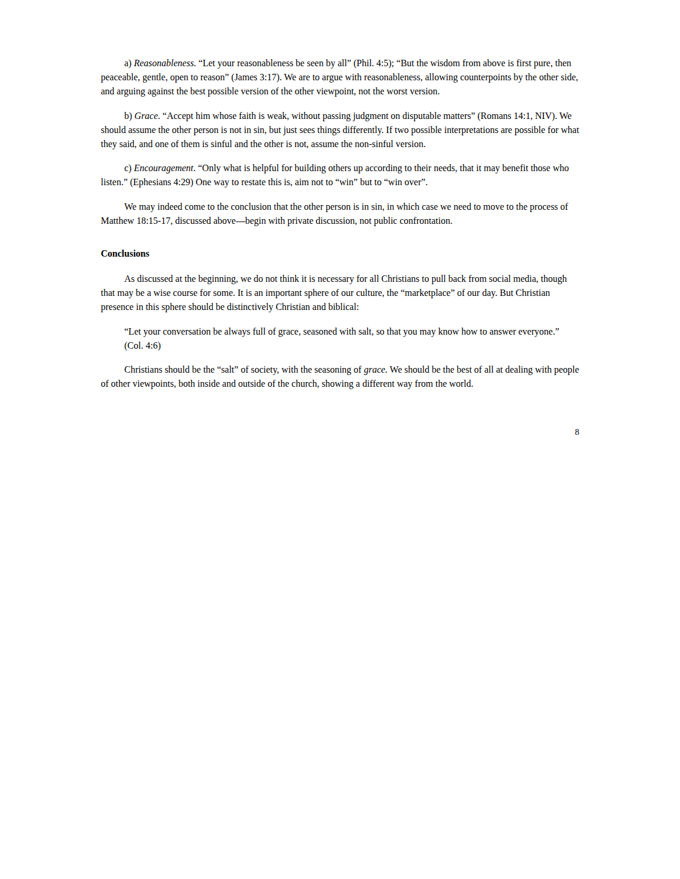a) Reasonableness. “Let your reasonableness be seen by all” (Phil. 4:5); “But the wisdom from above is first pure, then peaceable, gentle, open to reason” (James 3:17). We are to argue with reasonableness, allowing counterpoints by the other side, and arguing against the best possible version of the other viewpoint, not the worst version.
b) Grace. “Accept him whose faith is weak, without passing judgment on disputable matters” (Romans 14:1, NIV). We should assume the other person is not in sin, but just sees things differently. If two possible interpretations are possible for what they said, and one of them is sinful and the other is not, assume the non-sinful version.
c) Encouragement. “Only what is helpful for building others up according to their needs, that it may benefit those who listen.” (Ephesians 4:29) One way to restate this is, aim not to “win” but to “win over”.
We may indeed come to the conclusion that the other person is in sin, in which case we need to move to the process of Matthew 18:15-17, discussed above—begin with private discussion, not public confrontation.
Conclusions
As discussed at the beginning, we do not think it is necessary for all Christians to pull back from social media, though that may be a wise course for some. It is an important sphere of our culture, the “marketplace” of our day. But Christian presence in this sphere should be distinctively Christian and biblical:
“Let your conversation be always full of grace, seasoned with salt, so that you may know how to answer everyone.” (Col. 4:6)
Christians should be the “salt” of society, with the seasoning of grace. We should be the best of all at dealing with people of other viewpoints, both inside and outside of the church, showing a different way from the world.
8